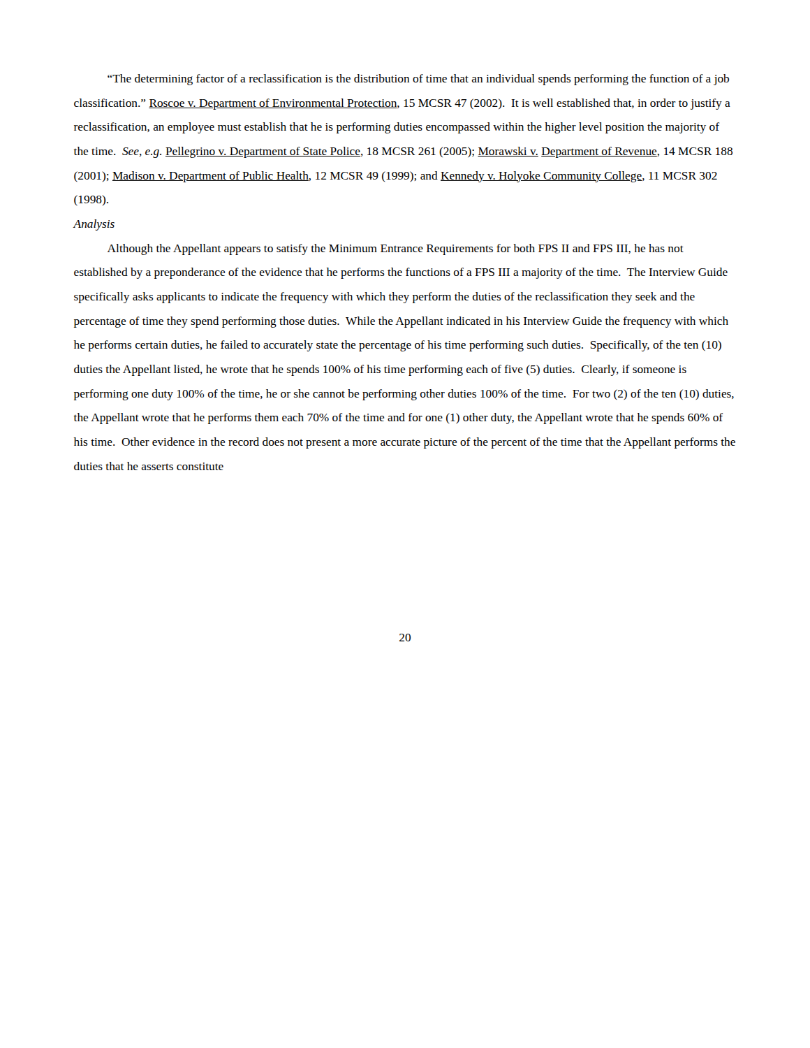“The determining factor of a reclassification is the distribution of time that an individual spends performing the function of a job classification.” Roscoe v. Department of Environmental Protection, 15 MCSR 47 (2002). It is well established that, in order to justify a reclassification, an employee must establish that he is performing duties encompassed within the higher level position the majority of the time. See, e.g. Pellegrino v. Department of State Police, 18 MCSR 261 (2005); Morawski v. Department of Revenue, 14 MCSR 188 (2001); Madison v. Department of Public Health, 12 MCSR 49 (1999); and Kennedy v. Holyoke Community College, 11 MCSR 302 (1998).
Analysis
Although the Appellant appears to satisfy the Minimum Entrance Requirements for both FPS II and FPS III, he has not established by a preponderance of the evidence that he performs the functions of a FPS III a majority of the time. The Interview Guide specifically asks applicants to indicate the frequency with which they perform the duties of the reclassification they seek and the percentage of time they spend performing those duties. While the Appellant indicated in his Interview Guide the frequency with which he performs certain duties, he failed to accurately state the percentage of his time performing such duties. Specifically, of the ten (10) duties the Appellant listed, he wrote that he spends 100% of his time performing each of five (5) duties. Clearly, if someone is performing one duty 100% of the time, he or she cannot be performing other duties 100% of the time. For two (2) of the ten (10) duties, the Appellant wrote that he performs them each 70% of the time and for one (1) other duty, the Appellant wrote that he spends 60% of his time. Other evidence in the record does not present a more accurate picture of the percent of the time that the Appellant performs the duties that he asserts constitute
20